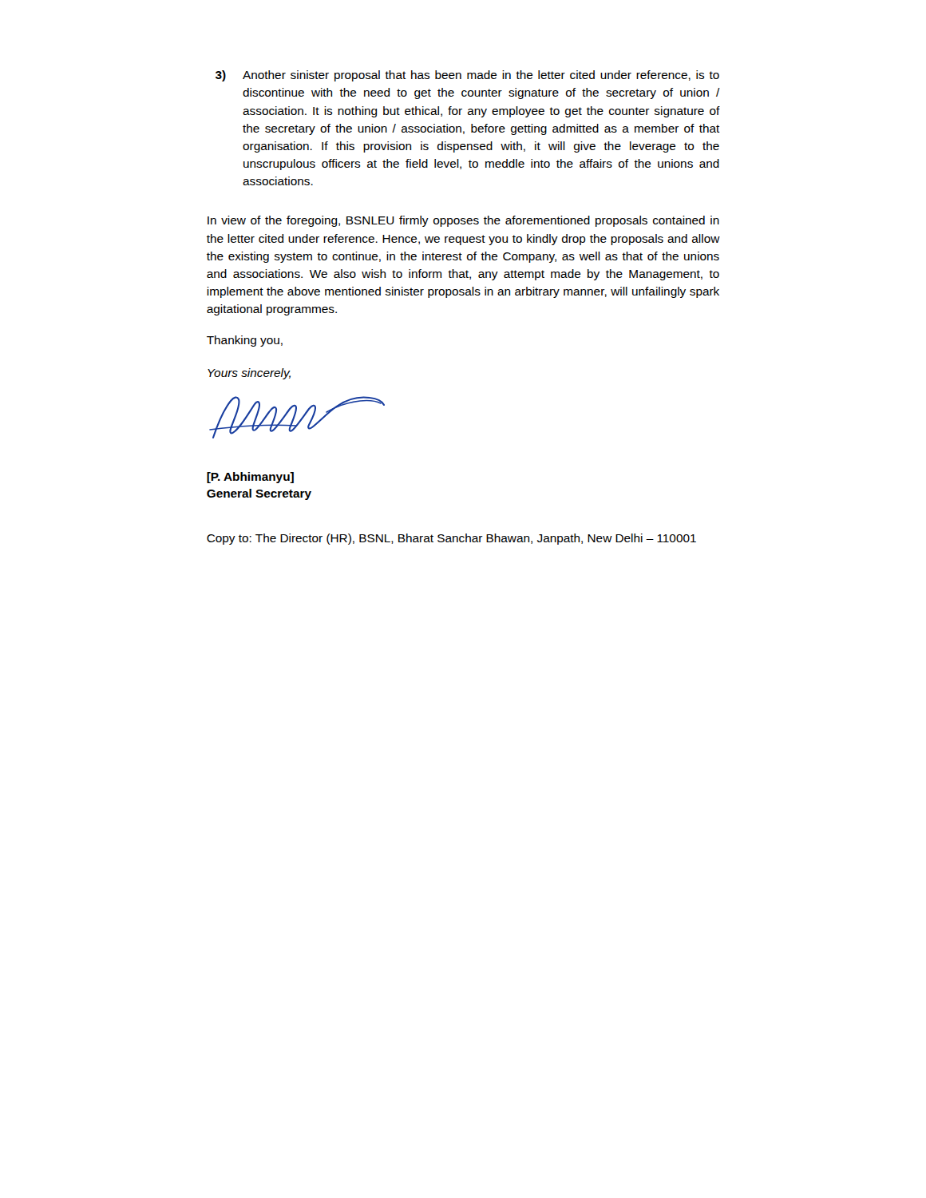3) Another sinister proposal that has been made in the letter cited under reference, is to discontinue with the need to get the counter signature of the secretary of union / association. It is nothing but ethical, for any employee to get the counter signature of the secretary of the union / association, before getting admitted as a member of that organisation. If this provision is dispensed with, it will give the leverage to the unscrupulous officers at the field level, to meddle into the affairs of the unions and associations.
In view of the foregoing, BSNLEU firmly opposes the aforementioned proposals contained in the letter cited under reference. Hence, we request you to kindly drop the proposals and allow the existing system to continue, in the interest of the Company, as well as that of the unions and associations. We also wish to inform that, any attempt made by the Management, to implement the above mentioned sinister proposals in an arbitrary manner, will unfailingly spark agitational programmes.
Thanking you,
Yours sincerely,
[P. Abhimanyu]
General Secretary
Copy to: The Director (HR), BSNL, Bharat Sanchar Bhawan, Janpath, New Delhi – 110001